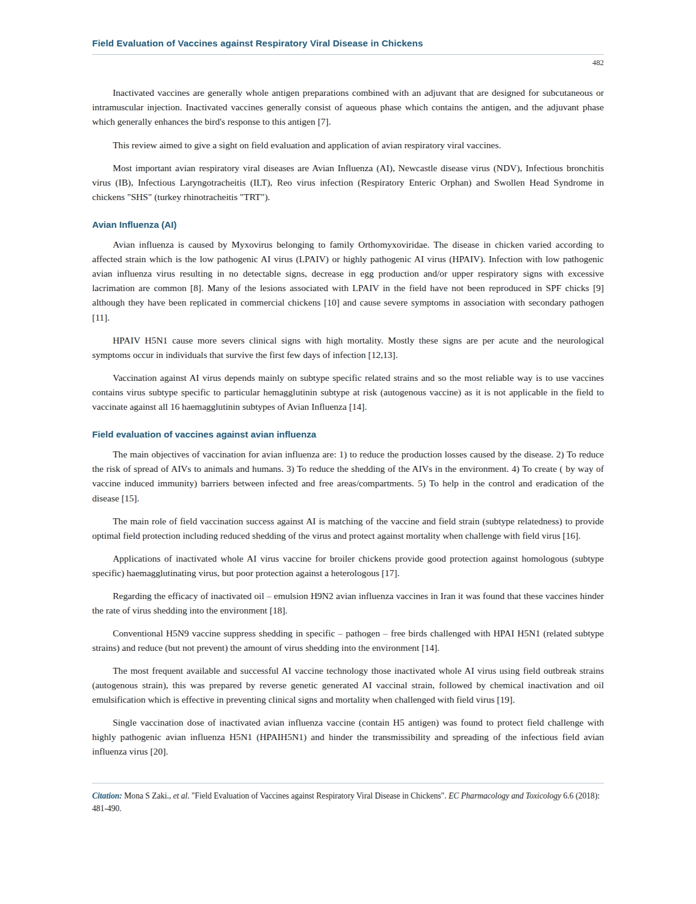Field Evaluation of Vaccines against Respiratory Viral Disease in Chickens
482
Inactivated vaccines are generally whole antigen preparations combined with an adjuvant that are designed for subcutaneous or intramuscular injection. Inactivated vaccines generally consist of aqueous phase which contains the antigen, and the adjuvant phase which generally enhances the bird's response to this antigen [7].
This review aimed to give a sight on field evaluation and application of avian respiratory viral vaccines.
Most important avian respiratory viral diseases are Avian Influenza (AI), Newcastle disease virus (NDV), Infectious bronchitis virus (IB), Infectious Laryngotracheitis (ILT), Reo virus infection (Respiratory Enteric Orphan) and Swollen Head Syndrome in chickens "SHS" (turkey rhinotracheitis "TRT").
Avian Influenza (AI)
Avian influenza is caused by Myxovirus belonging to family Orthomyxoviridae. The disease in chicken varied according to affected strain which is the low pathogenic AI virus (LPAIV) or highly pathogenic AI virus (HPAIV). Infection with low pathogenic avian influenza virus resulting in no detectable signs, decrease in egg production and/or upper respiratory signs with excessive lacrimation are common [8]. Many of the lesions associated with LPAIV in the field have not been reproduced in SPF chicks [9] although they have been replicated in commercial chickens [10] and cause severe symptoms in association with secondary pathogen [11].
HPAIV H5N1 cause more severs clinical signs with high mortality. Mostly these signs are per acute and the neurological symptoms occur in individuals that survive the first few days of infection [12,13].
Vaccination against AI virus depends mainly on subtype specific related strains and so the most reliable way is to use vaccines contains virus subtype specific to particular hemagglutinin subtype at risk (autogenous vaccine) as it is not applicable in the field to vaccinate against all 16 haemagglutinin subtypes of Avian Influenza [14].
Field evaluation of vaccines against avian influenza
The main objectives of vaccination for avian influenza are: 1) to reduce the production losses caused by the disease. 2) To reduce the risk of spread of AIVs to animals and humans. 3) To reduce the shedding of the AIVs in the environment. 4) To create ( by way of vaccine induced immunity) barriers between infected and free areas/compartments. 5) To help in the control and eradication of the disease [15].
The main role of field vaccination success against AI is matching of the vaccine and field strain (subtype relatedness) to provide optimal field protection including reduced shedding of the virus and protect against mortality when challenge with field virus [16].
Applications of inactivated whole AI virus vaccine for broiler chickens provide good protection against homologous (subtype specific) haemagglutinating virus, but poor protection against a heterologous [17].
Regarding the efficacy of inactivated oil – emulsion H9N2 avian influenza vaccines in Iran it was found that these vaccines hinder the rate of virus shedding into the environment [18].
Conventional H5N9 vaccine suppress shedding in specific – pathogen – free birds challenged with HPAI H5N1 (related subtype strains) and reduce (but not prevent) the amount of virus shedding into the environment [14].
The most frequent available and successful AI vaccine technology those inactivated whole AI virus using field outbreak strains (autogenous strain), this was prepared by reverse genetic generated AI vaccinal strain, followed by chemical inactivation and oil emulsification which is effective in preventing clinical signs and mortality when challenged with field virus [19].
Single vaccination dose of inactivated avian influenza vaccine (contain H5 antigen) was found to protect field challenge with highly pathogenic avian influenza H5N1 (HPAIH5N1) and hinder the transmissibility and spreading of the infectious field avian influenza virus [20].
Citation: Mona S Zaki., et al. "Field Evaluation of Vaccines against Respiratory Viral Disease in Chickens". EC Pharmacology and Toxicology 6.6 (2018): 481-490.